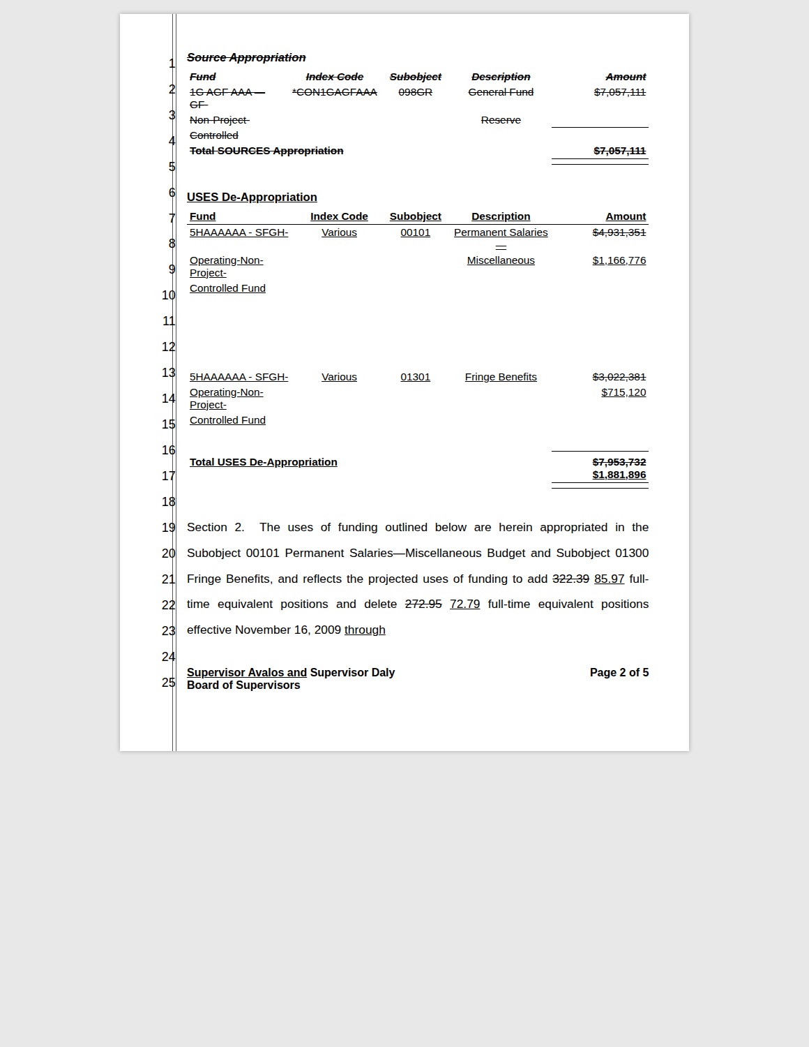1
2
3
4
5
6
7
8
9
10
11
12
13
14
15
16
17
18
19
20
21
22
23
24
25
Source Appropriation
| Fund | Index Code | Subobject | Description | Amount |
| 1G AGF AAA — GF- | *CON1GAGFAAA | 098GR | General Fund | $7,057,111 |
| Non-Project- | | | Reserve | |
| Controlled | | | | |
| Total SOURCES Appropriation | | $7,057,111 |
USES De-Appropriation
| Fund | Index Code | Subobject | Description | Amount |
| 5HAAAAAA - SFGH- | Various | 00101 | Permanent Salaries— | $4,931,351 |
| Operating-Non-Project- | | | Miscellaneous | $1,166,776 |
| Controlled Fund | | | | |
| 5HAAAAAA - SFGH- | Various | 01301 | Fringe Benefits | $3,022,381 |
| Operating-Non-Project- | | | | $715,120 |
| Controlled Fund | | | | |
| Total USES De-Appropriation | | $7,953,732 $1,881,896 |
Section 2. The uses of funding outlined below are herein appropriated in the Subobject 00101 Permanent Salaries—Miscellaneous Budget and Subobject 01300 Fringe Benefits, and reflects the projected uses of funding to add 322.39 85.97 full-time equivalent positions and delete 272.95 72.79 full-time equivalent positions effective November 16, 2009 through
Supervisor Avalos and Supervisor Daly
Board of Supervisors
Page 2 of 5